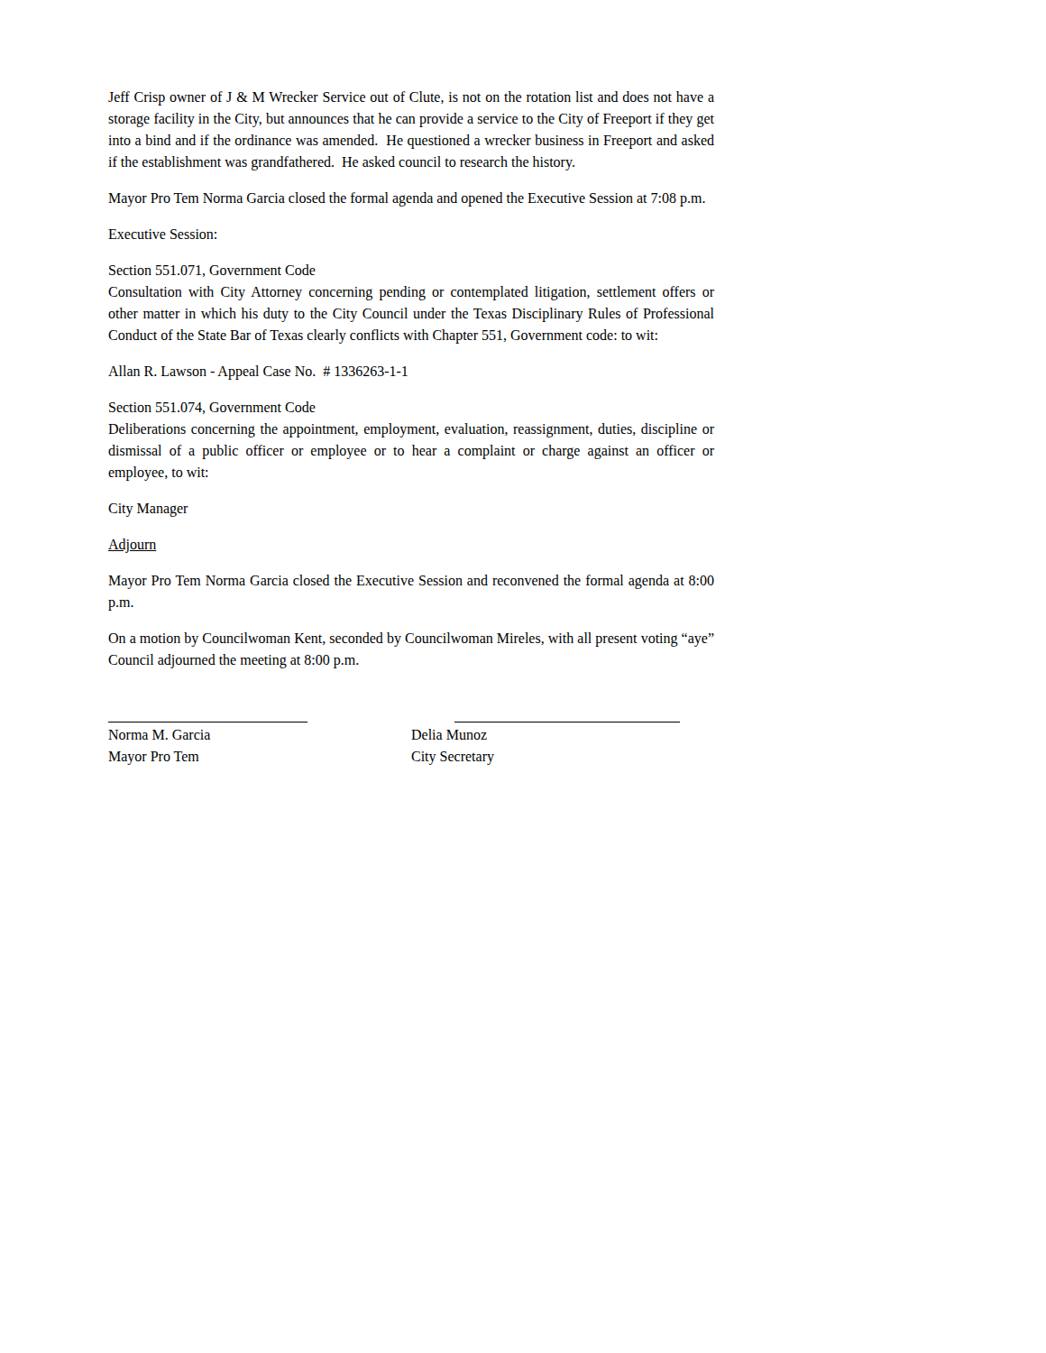Jeff Crisp owner of J & M Wrecker Service out of Clute, is not on the rotation list and does not have a storage facility in the City, but announces that he can provide a service to the City of Freeport if they get into a bind and if the ordinance was amended. He questioned a wrecker business in Freeport and asked if the establishment was grandfathered. He asked council to research the history.
Mayor Pro Tem Norma Garcia closed the formal agenda and opened the Executive Session at 7:08 p.m.
Executive Session:
Section 551.071, Government Code
Consultation with City Attorney concerning pending or contemplated litigation, settlement offers or other matter in which his duty to the City Council under the Texas Disciplinary Rules of Professional Conduct of the State Bar of Texas clearly conflicts with Chapter 551, Government code: to wit:
Allan R. Lawson - Appeal Case No. # 1336263-1-1
Section 551.074, Government Code
Deliberations concerning the appointment, employment, evaluation, reassignment, duties, discipline or dismissal of a public officer or employee or to hear a complaint or charge against an officer or employee, to wit:
City Manager
Adjourn
Mayor Pro Tem Norma Garcia closed the Executive Session and reconvened the formal agenda at 8:00 p.m.
On a motion by Councilwoman Kent, seconded by Councilwoman Mireles, with all present voting “aye” Council adjourned the meeting at 8:00 p.m.
| Norma M. Garcia Mayor Pro Tem | Delia Munoz City Secretary |